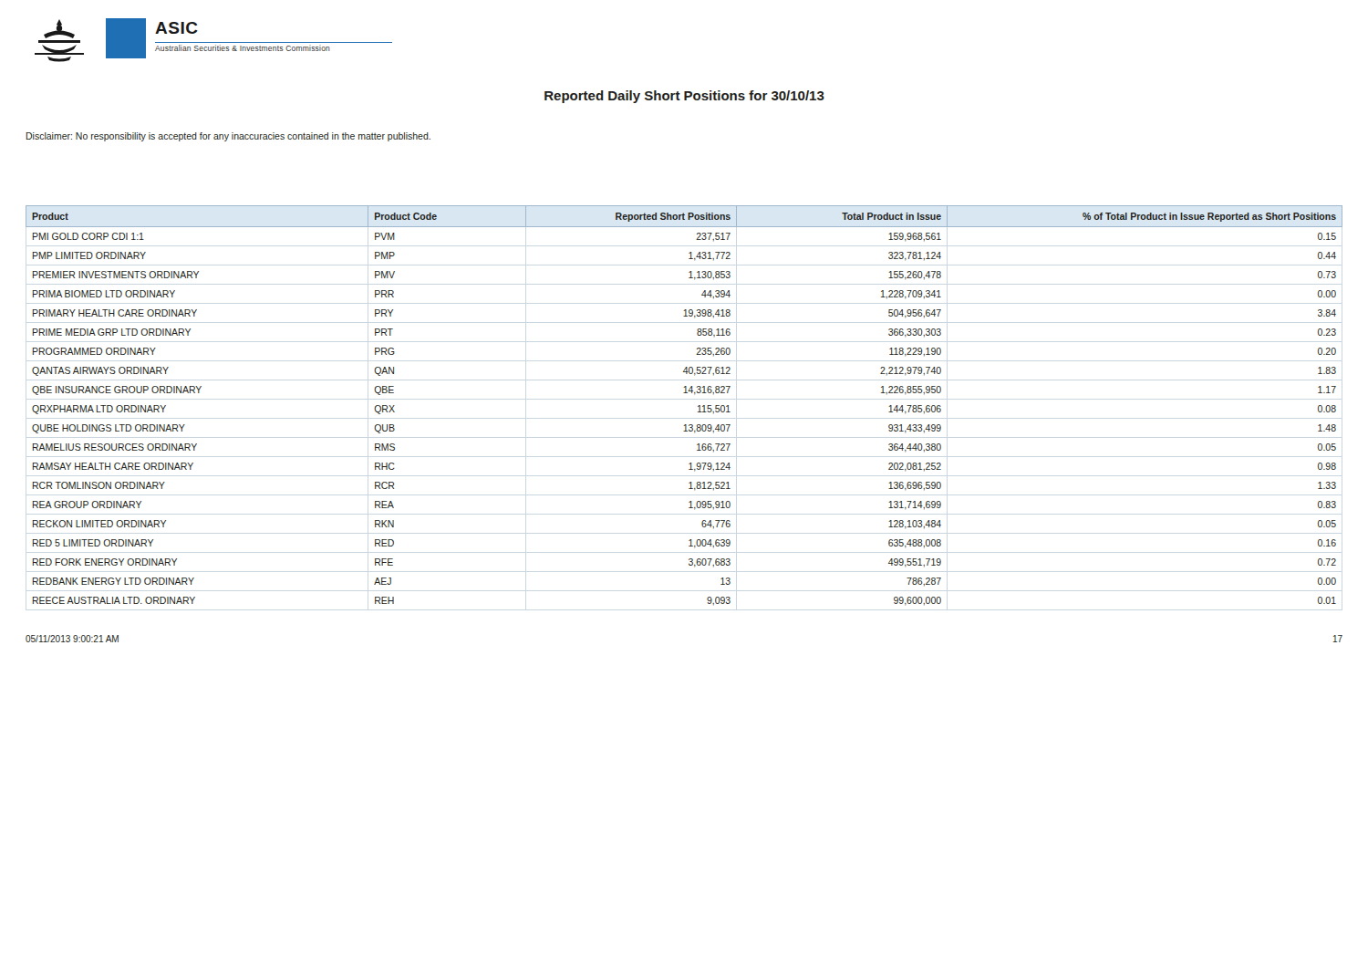ASIC
Australian Securities & Investments Commission
Reported Daily Short Positions for 30/10/13
Disclaimer: No responsibility is accepted for any inaccuracies contained in the matter published.
| Product | Product Code | Reported Short Positions | Total Product in Issue | % of Total Product in Issue Reported as Short Positions |
| --- | --- | --- | --- | --- |
| PMI GOLD CORP CDI 1:1 | PVM | 237,517 | 159,968,561 | 0.15 |
| PMP LIMITED ORDINARY | PMP | 1,431,772 | 323,781,124 | 0.44 |
| PREMIER INVESTMENTS ORDINARY | PMV | 1,130,853 | 155,260,478 | 0.73 |
| PRIMA BIOMED LTD ORDINARY | PRR | 44,394 | 1,228,709,341 | 0.00 |
| PRIMARY HEALTH CARE ORDINARY | PRY | 19,398,418 | 504,956,647 | 3.84 |
| PRIME MEDIA GRP LTD ORDINARY | PRT | 858,116 | 366,330,303 | 0.23 |
| PROGRAMMED ORDINARY | PRG | 235,260 | 118,229,190 | 0.20 |
| QANTAS AIRWAYS ORDINARY | QAN | 40,527,612 | 2,212,979,740 | 1.83 |
| QBE INSURANCE GROUP ORDINARY | QBE | 14,316,827 | 1,226,855,950 | 1.17 |
| QRXPHARMA LTD ORDINARY | QRX | 115,501 | 144,785,606 | 0.08 |
| QUBE HOLDINGS LTD ORDINARY | QUB | 13,809,407 | 931,433,499 | 1.48 |
| RAMELIUS RESOURCES ORDINARY | RMS | 166,727 | 364,440,380 | 0.05 |
| RAMSAY HEALTH CARE ORDINARY | RHC | 1,979,124 | 202,081,252 | 0.98 |
| RCR TOMLINSON ORDINARY | RCR | 1,812,521 | 136,696,590 | 1.33 |
| REA GROUP ORDINARY | REA | 1,095,910 | 131,714,699 | 0.83 |
| RECKON LIMITED ORDINARY | RKN | 64,776 | 128,103,484 | 0.05 |
| RED 5 LIMITED ORDINARY | RED | 1,004,639 | 635,488,008 | 0.16 |
| RED FORK ENERGY ORDINARY | RFE | 3,607,683 | 499,551,719 | 0.72 |
| REDBANK ENERGY LTD ORDINARY | AEJ | 13 | 786,287 | 0.00 |
| REECE AUSTRALIA LTD. ORDINARY | REH | 9,093 | 99,600,000 | 0.01 |
05/11/2013 9:00:21 AM
17